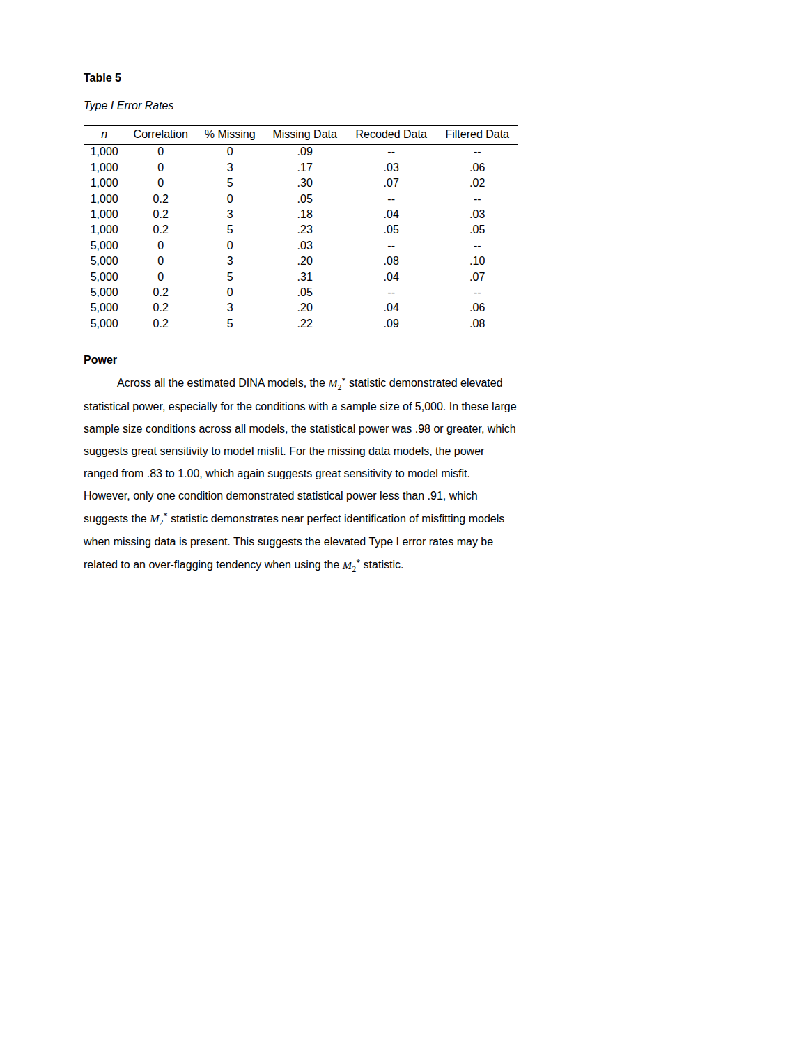Table 5
Type I Error Rates
| n | Correlation | % Missing | Missing Data | Recoded Data | Filtered Data |
| --- | --- | --- | --- | --- | --- |
| 1,000 | 0 | 0 | .09 | -- | -- |
| 1,000 | 0 | 3 | .17 | .03 | .06 |
| 1,000 | 0 | 5 | .30 | .07 | .02 |
| 1,000 | 0.2 | 0 | .05 | -- | -- |
| 1,000 | 0.2 | 3 | .18 | .04 | .03 |
| 1,000 | 0.2 | 5 | .23 | .05 | .05 |
| 5,000 | 0 | 0 | .03 | -- | -- |
| 5,000 | 0 | 3 | .20 | .08 | .10 |
| 5,000 | 0 | 5 | .31 | .04 | .07 |
| 5,000 | 0.2 | 0 | .05 | -- | -- |
| 5,000 | 0.2 | 3 | .20 | .04 | .06 |
| 5,000 | 0.2 | 5 | .22 | .09 | .08 |
Power
Across all the estimated DINA models, the M2* statistic demonstrated elevated statistical power, especially for the conditions with a sample size of 5,000. In these large sample size conditions across all models, the statistical power was .98 or greater, which suggests great sensitivity to model misfit. For the missing data models, the power ranged from .83 to 1.00, which again suggests great sensitivity to model misfit. However, only one condition demonstrated statistical power less than .91, which suggests the M2* statistic demonstrates near perfect identification of misfitting models when missing data is present. This suggests the elevated Type I error rates may be related to an over-flagging tendency when using the M2* statistic.